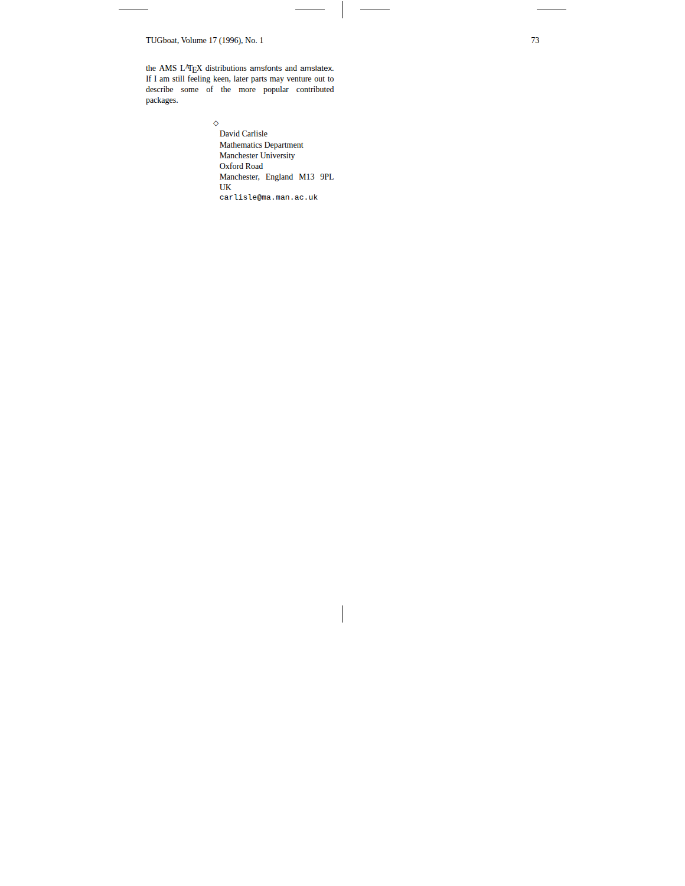TUGboat, Volume 17 (1996), No. 1 73
the AMS LATEX distributions amsfonts and amslatex. If I am still feeling keen, later parts may venture out to describe some of the more popular contributed packages.
◇ David Carlisle Mathematics Department Manchester University Oxford Road Manchester, England M13 9PL UK carlisle@ma.man.ac.uk